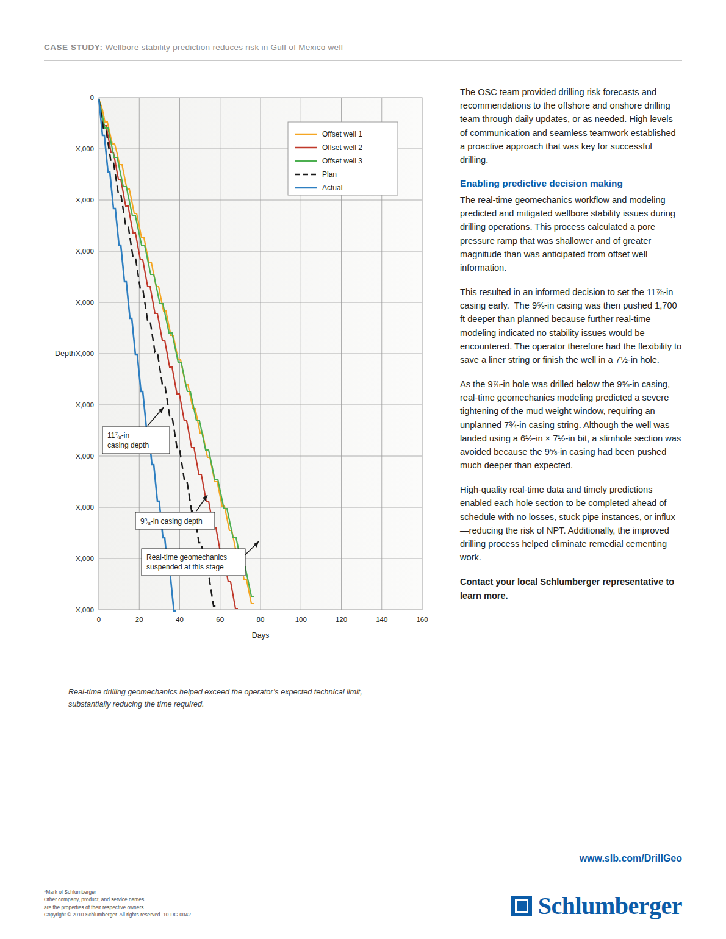CASE STUDY: Wellbore stability prediction reduces risk in Gulf of Mexico well
0 X,000 X,000 X,000 X,000 X,000 X,000 X,000 X,000 X,000 X,000 Depth 0 20 40 60 80 100 120 140 160 Days Offset well 1 Offset well 2 Offset well 3 Plan Actual 117⁄8-in casing depth 95⁄8-in casing depth Real-time geomechanics suspended at this stage
Real-time drilling geomechanics helped exceed the operator’s expected technical limit, substantially reducing the time required.
The OSC team provided drilling risk forecasts and recommendations to the offshore and onshore drilling team through daily updates, or as needed. High levels of communication and seamless teamwork established a proactive approach that was key for successful drilling.
Enabling predictive decision making
The real-time geomechanics workflow and modeling predicted and mitigated wellbore stability issues during drilling operations. This process calculated a pore pressure ramp that was shallower and of greater magnitude than was anticipated from offset well information.
This resulted in an informed decision to set the 11⅞-in casing early. The 9⅝-in casing was then pushed 1,700 ft deeper than planned because further real-time modeling indicated no stability issues would be encountered. The operator therefore had the flexibility to save a liner string or finish the well in a 7½-in hole.
As the 9⅞-in hole was drilled below the 9⅝-in casing, real-time geomechanics modeling predicted a severe tightening of the mud weight window, requiring an unplanned 7¾-in casing string. Although the well was landed using a 6½-in × 7½-in bit, a slimhole section was avoided because the 9⅝-in casing had been pushed much deeper than expected.
High-quality real-time data and timely predictions enabled each hole section to be completed ahead of schedule with no losses, stuck pipe instances, or influx—reducing the risk of NPT. Additionally, the improved drilling process helped eliminate remedial cementing work.
Contact your local Schlumberger representative to learn more.
www.slb.com/DrillGeo
*Mark of Schlumberger
Other company, product, and service names
are the properties of their respective owners.
Copyright © 2010 Schlumberger. All rights reserved. 10-DC-0042
Schlumberger